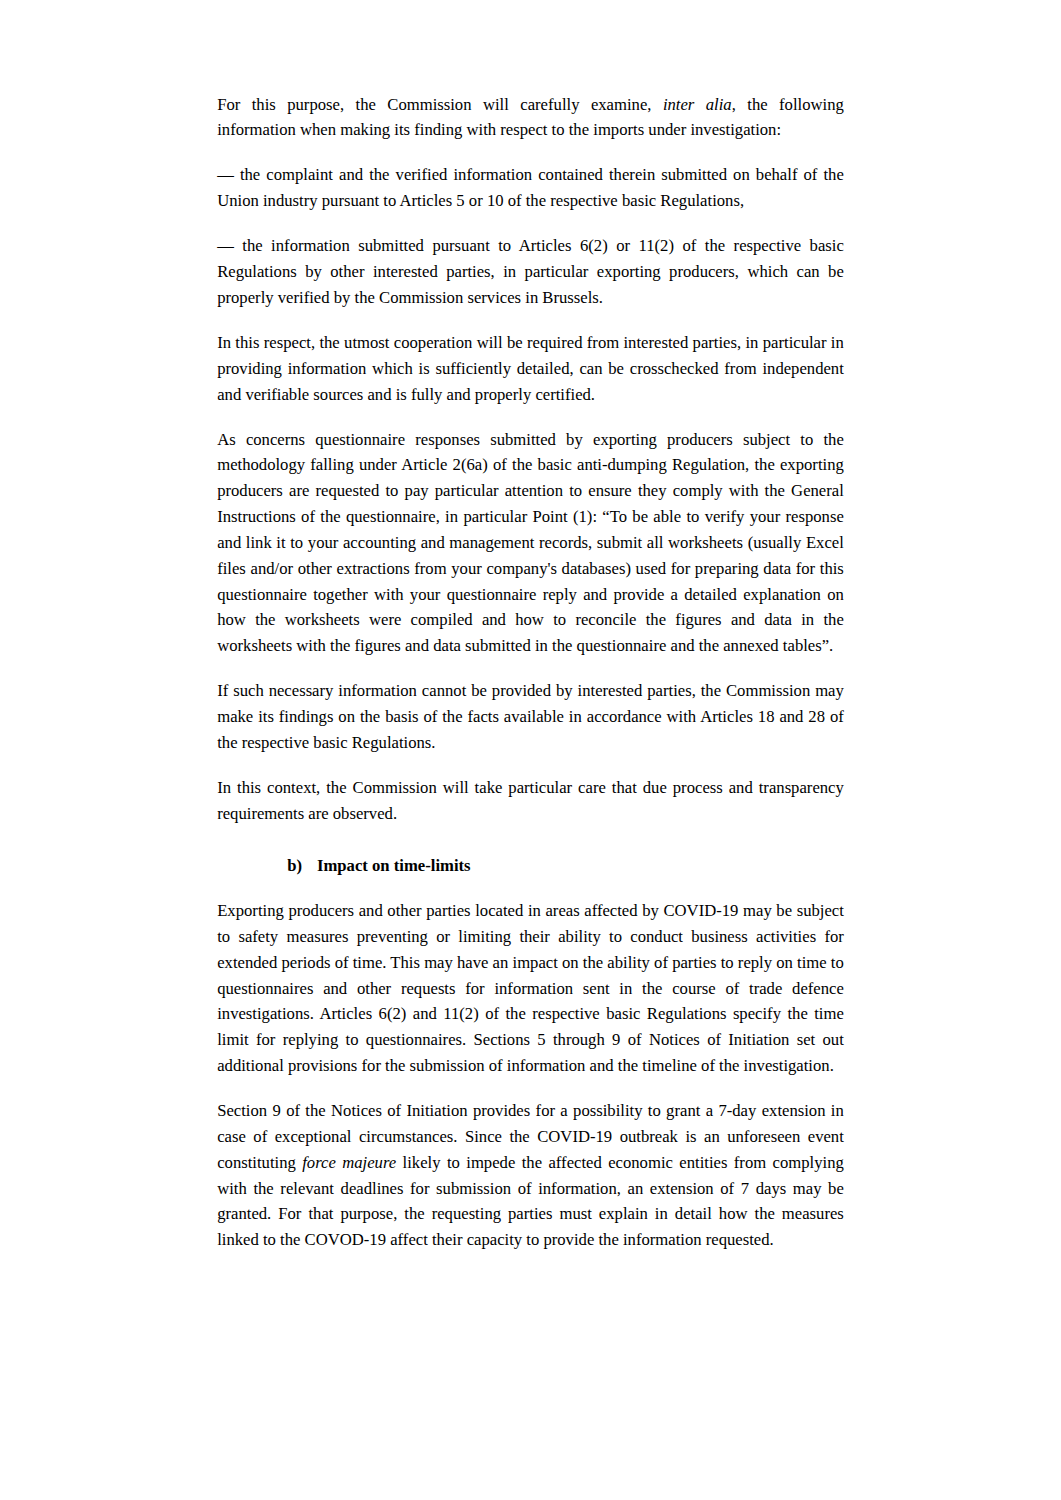For this purpose, the Commission will carefully examine, inter alia, the following information when making its finding with respect to the imports under investigation:
— the complaint and the verified information contained therein submitted on behalf of the Union industry pursuant to Articles 5 or 10 of the respective basic Regulations,
— the information submitted pursuant to Articles 6(2) or 11(2) of the respective basic Regulations by other interested parties, in particular exporting producers, which can be properly verified by the Commission services in Brussels.
In this respect, the utmost cooperation will be required from interested parties, in particular in providing information which is sufficiently detailed, can be crosschecked from independent and verifiable sources and is fully and properly certified.
As concerns questionnaire responses submitted by exporting producers subject to the methodology falling under Article 2(6a) of the basic anti-dumping Regulation, the exporting producers are requested to pay particular attention to ensure they comply with the General Instructions of the questionnaire, in particular Point (1): “To be able to verify your response and link it to your accounting and management records, submit all worksheets (usually Excel files and/or other extractions from your company's databases) used for preparing data for this questionnaire together with your questionnaire reply and provide a detailed explanation on how the worksheets were compiled and how to reconcile the figures and data in the worksheets with the figures and data submitted in the questionnaire and the annexed tables”.
If such necessary information cannot be provided by interested parties, the Commission may make its findings on the basis of the facts available in accordance with Articles 18 and 28 of the respective basic Regulations.
In this context, the Commission will take particular care that due process and transparency requirements are observed.
b) Impact on time-limits
Exporting producers and other parties located in areas affected by COVID-19 may be subject to safety measures preventing or limiting their ability to conduct business activities for extended periods of time. This may have an impact on the ability of parties to reply on time to questionnaires and other requests for information sent in the course of trade defence investigations. Articles 6(2) and 11(2) of the respective basic Regulations specify the time limit for replying to questionnaires. Sections 5 through 9 of Notices of Initiation set out additional provisions for the submission of information and the timeline of the investigation.
Section 9 of the Notices of Initiation provides for a possibility to grant a 7-day extension in case of exceptional circumstances. Since the COVID-19 outbreak is an unforeseen event constituting force majeure likely to impede the affected economic entities from complying with the relevant deadlines for submission of information, an extension of 7 days may be granted. For that purpose, the requesting parties must explain in detail how the measures linked to the COVOD-19 affect their capacity to provide the information requested.